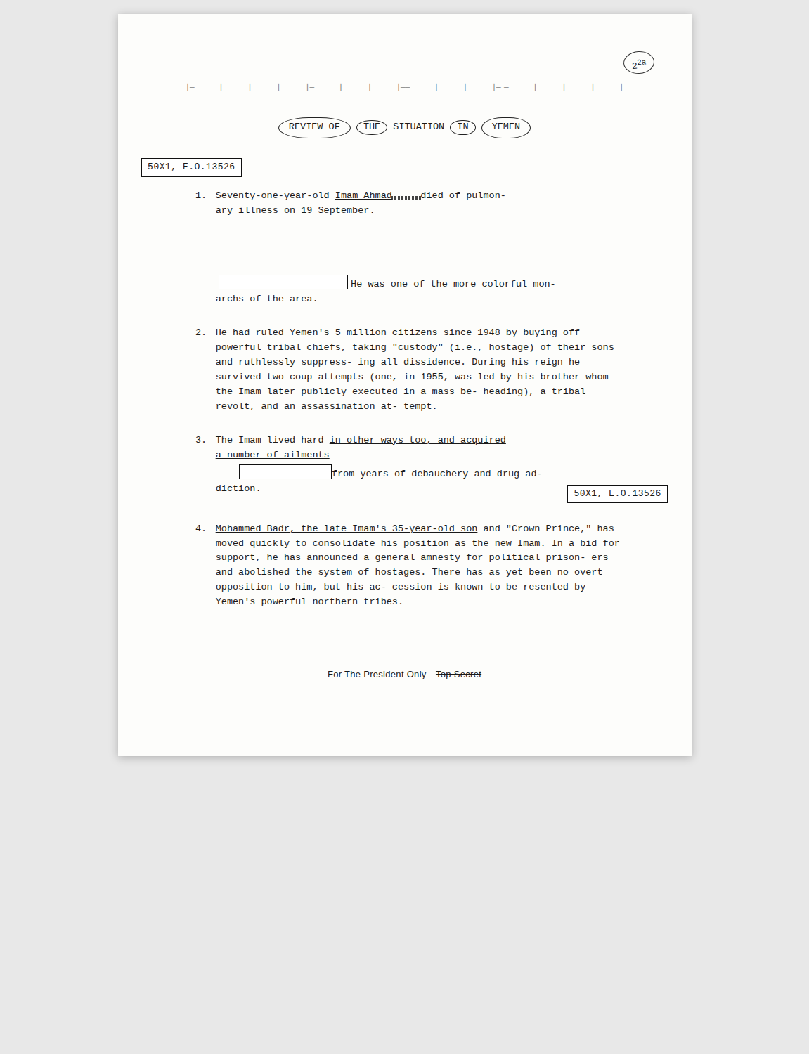22a
∣—∣∣∣∣—∣∣∣——∣∣∣—  —∣∣∣∣
REVIEW OF THE SITUATION IN YEMEN
50X1, E.O.13526
1.
Seventy-one-year-old Imam Ahmad died of pulmon-
ary illness on 19 September.
He was one of the more colorful mon-
archs of the area.
2.
He had ruled Yemen's 5 million citizens since 1948 by buying off powerful tribal chiefs, taking "custody" (i.e., hostage) of their sons and ruthlessly suppress- ing all dissidence. During his reign he survived two coup attempts (one, in 1955, was led by his brother whom the Imam later publicly executed in a mass be- heading), a tribal revolt, and an assassination at- tempt.
3.
The Imam lived hard in other ways too, and acquired
a number of ailments
from years of debauchery and drug ad-
diction. 50X1, E.O.13526
4.
Mohammed Badr, the late Imam's 35-year-old son and "Crown Prince," has moved quickly to consolidate his position as the new Imam. In a bid for support, he has announced a general amnesty for political prison- ers and abolished the system of hostages. There has as yet been no overt opposition to him, but his ac- cession is known to be resented by Yemen's powerful northern tribes.
For The President Only—Top Secret